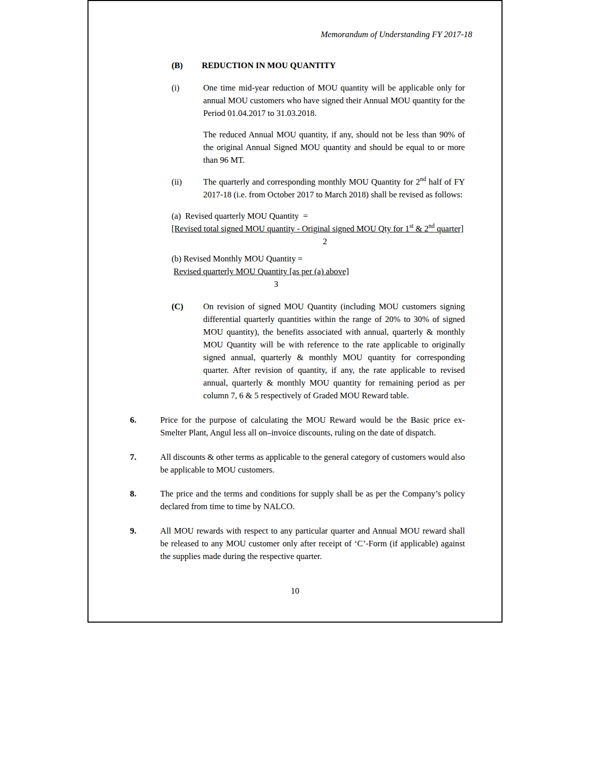Memorandum of Understanding FY 2017-18
(B) REDUCTION IN MOU QUANTITY
(i)
One time mid-year reduction of MOU quantity will be applicable only for annual MOU customers who have signed their Annual MOU quantity for the Period 01.04.2017 to 31.03.2018.
The reduced Annual MOU quantity, if any, should not be less than 90% of the original Annual Signed MOU quantity and should be equal to or more than 96 MT.
(ii)
The quarterly and corresponding monthly MOU Quantity for 2nd half of FY 2017-18 (i.e. from October 2017 to March 2018) shall be revised as follows:
(a) Revised quarterly MOU Quantity =
[Revised total signed MOU quantity - Original signed MOU Qty for 1st & 2nd quarter]
2
(b) Revised Monthly MOU Quantity =
Revised quarterly MOU Quantity [as per (a) above]
3
(C) On revision of signed MOU Quantity (including MOU customers signing differential quarterly quantities within the range of 20% to 30% of signed MOU quantity), the benefits associated with annual, quarterly & monthly MOU Quantity will be with reference to the rate applicable to originally signed annual, quarterly & monthly MOU quantity for corresponding quarter. After revision of quantity, if any, the rate applicable to revised annual, quarterly & monthly MOU quantity for remaining period as per column 7, 6 & 5 respectively of Graded MOU Reward table.
6. Price for the purpose of calculating the MOU Reward would be the Basic price ex-Smelter Plant, Angul less all on–invoice discounts, ruling on the date of dispatch.
7. All discounts & other terms as applicable to the general category of customers would also be applicable to MOU customers.
8. The price and the terms and conditions for supply shall be as per the Company’s policy declared from time to time by NALCO.
9. All MOU rewards with respect to any particular quarter and Annual MOU reward shall be released to any MOU customer only after receipt of ‘C’-Form (if applicable) against the supplies made during the respective quarter.
10